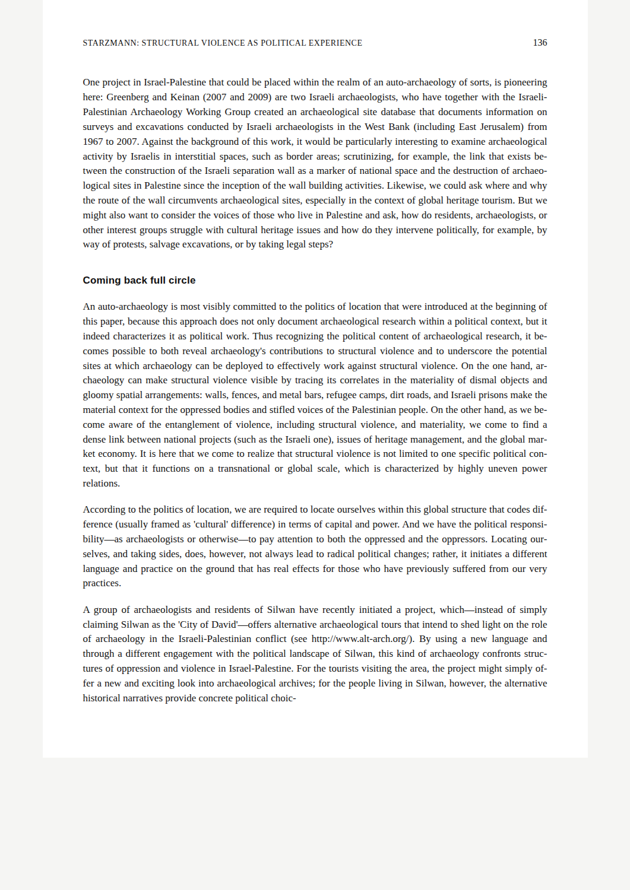Starzmann: Structural Violence as Political Experience 136
One project in Israel-Palestine that could be placed within the realm of an auto-archaeology of sorts, is pioneering here: Greenberg and Keinan (2007 and 2009) are two Israeli archaeologists, who have together with the Israeli-Palestinian Archaeology Working Group created an archaeological site database that documents information on surveys and excavations conducted by Israeli archaeologists in the West Bank (including East Jerusalem) from 1967 to 2007. Against the background of this work, it would be particularly interesting to examine archaeological activity by Israelis in interstitial spaces, such as border areas; scrutinizing, for example, the link that exists between the construction of the Israeli separation wall as a marker of national space and the destruction of archaeological sites in Palestine since the inception of the wall building activities. Likewise, we could ask where and why the route of the wall circumvents archaeological sites, especially in the context of global heritage tourism. But we might also want to consider the voices of those who live in Palestine and ask, how do residents, archaeologists, or other interest groups struggle with cultural heritage issues and how do they intervene politically, for example, by way of protests, salvage excavations, or by taking legal steps?
Coming back full circle
An auto-archaeology is most visibly committed to the politics of location that were introduced at the beginning of this paper, because this approach does not only document archaeological research within a political context, but it indeed characterizes it as political work. Thus recognizing the political content of archaeological research, it becomes possible to both reveal archaeology's contributions to structural violence and to underscore the potential sites at which archaeology can be deployed to effectively work against structural violence. On the one hand, archaeology can make structural violence visible by tracing its correlates in the materiality of dismal objects and gloomy spatial arrangements: walls, fences, and metal bars, refugee camps, dirt roads, and Israeli prisons make the material context for the oppressed bodies and stifled voices of the Palestinian people. On the other hand, as we become aware of the entanglement of violence, including structural violence, and materiality, we come to find a dense link between national projects (such as the Israeli one), issues of heritage management, and the global market economy. It is here that we come to realize that structural violence is not limited to one specific political context, but that it functions on a transnational or global scale, which is characterized by highly uneven power relations.
According to the politics of location, we are required to locate ourselves within this global structure that codes difference (usually framed as 'cultural' difference) in terms of capital and power. And we have the political responsibility—as archaeologists or otherwise—to pay attention to both the oppressed and the oppressors. Locating ourselves, and taking sides, does, however, not always lead to radical political changes; rather, it initiates a different language and practice on the ground that has real effects for those who have previously suffered from our very practices.
A group of archaeologists and residents of Silwan have recently initiated a project, which—instead of simply claiming Silwan as the 'City of David'—offers alternative archaeological tours that intend to shed light on the role of archaeology in the Israeli-Palestinian conflict (see http://www.alt-arch.org/). By using a new language and through a different engagement with the political landscape of Silwan, this kind of archaeology confronts structures of oppression and violence in Israel-Palestine. For the tourists visiting the area, the project might simply offer a new and exciting look into archaeological archives; for the people living in Silwan, however, the alternative historical narratives provide concrete political choic-